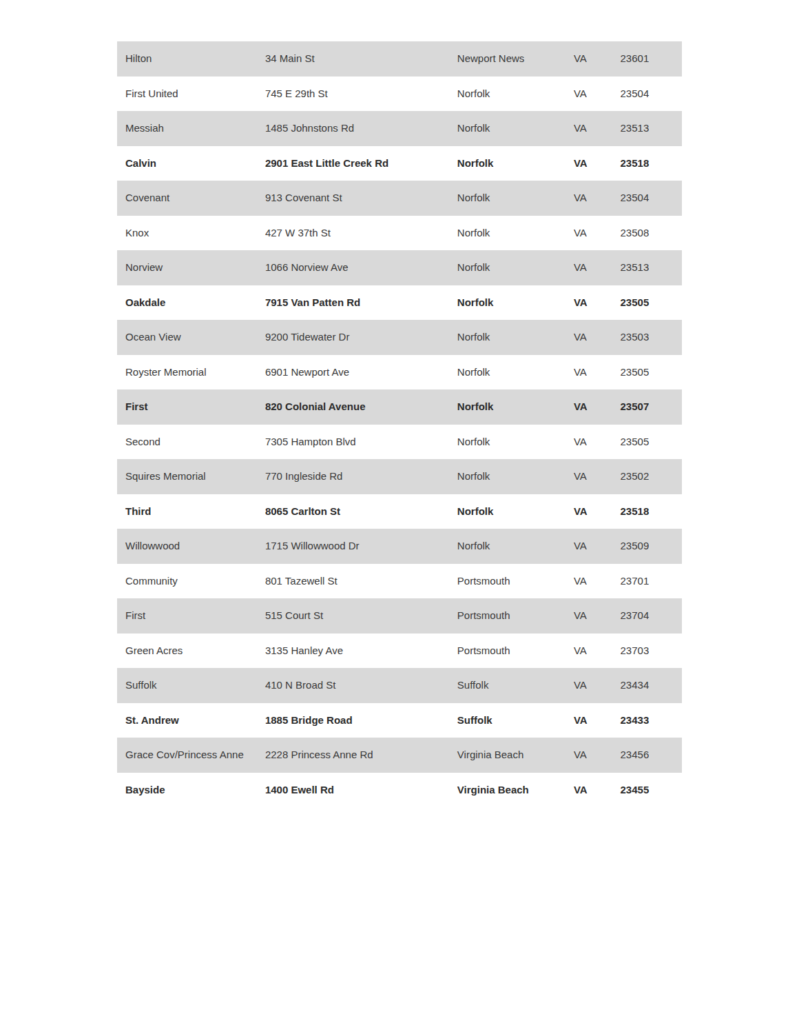| Hilton | 34 Main St | Newport News | VA | 23601 |
| First United | 745 E 29th St | Norfolk | VA | 23504 |
| Messiah | 1485 Johnstons Rd | Norfolk | VA | 23513 |
| Calvin | 2901 East Little Creek Rd | Norfolk | VA | 23518 |
| Covenant | 913 Covenant St | Norfolk | VA | 23504 |
| Knox | 427 W 37th St | Norfolk | VA | 23508 |
| Norview | 1066 Norview Ave | Norfolk | VA | 23513 |
| Oakdale | 7915 Van Patten Rd | Norfolk | VA | 23505 |
| Ocean View | 9200 Tidewater Dr | Norfolk | VA | 23503 |
| Royster Memorial | 6901 Newport Ave | Norfolk | VA | 23505 |
| First | 820 Colonial Avenue | Norfolk | VA | 23507 |
| Second | 7305 Hampton Blvd | Norfolk | VA | 23505 |
| Squires Memorial | 770 Ingleside Rd | Norfolk | VA | 23502 |
| Third | 8065 Carlton St | Norfolk | VA | 23518 |
| Willowwood | 1715 Willowwood Dr | Norfolk | VA | 23509 |
| Community | 801 Tazewell St | Portsmouth | VA | 23701 |
| First | 515 Court St | Portsmouth | VA | 23704 |
| Green Acres | 3135 Hanley Ave | Portsmouth | VA | 23703 |
| Suffolk | 410 N Broad St | Suffolk | VA | 23434 |
| St. Andrew | 1885 Bridge Road | Suffolk | VA | 23433 |
| Grace Cov/Princess Anne | 2228 Princess Anne Rd | Virginia Beach | VA | 23456 |
| Bayside | 1400 Ewell Rd | Virginia Beach | VA | 23455 |